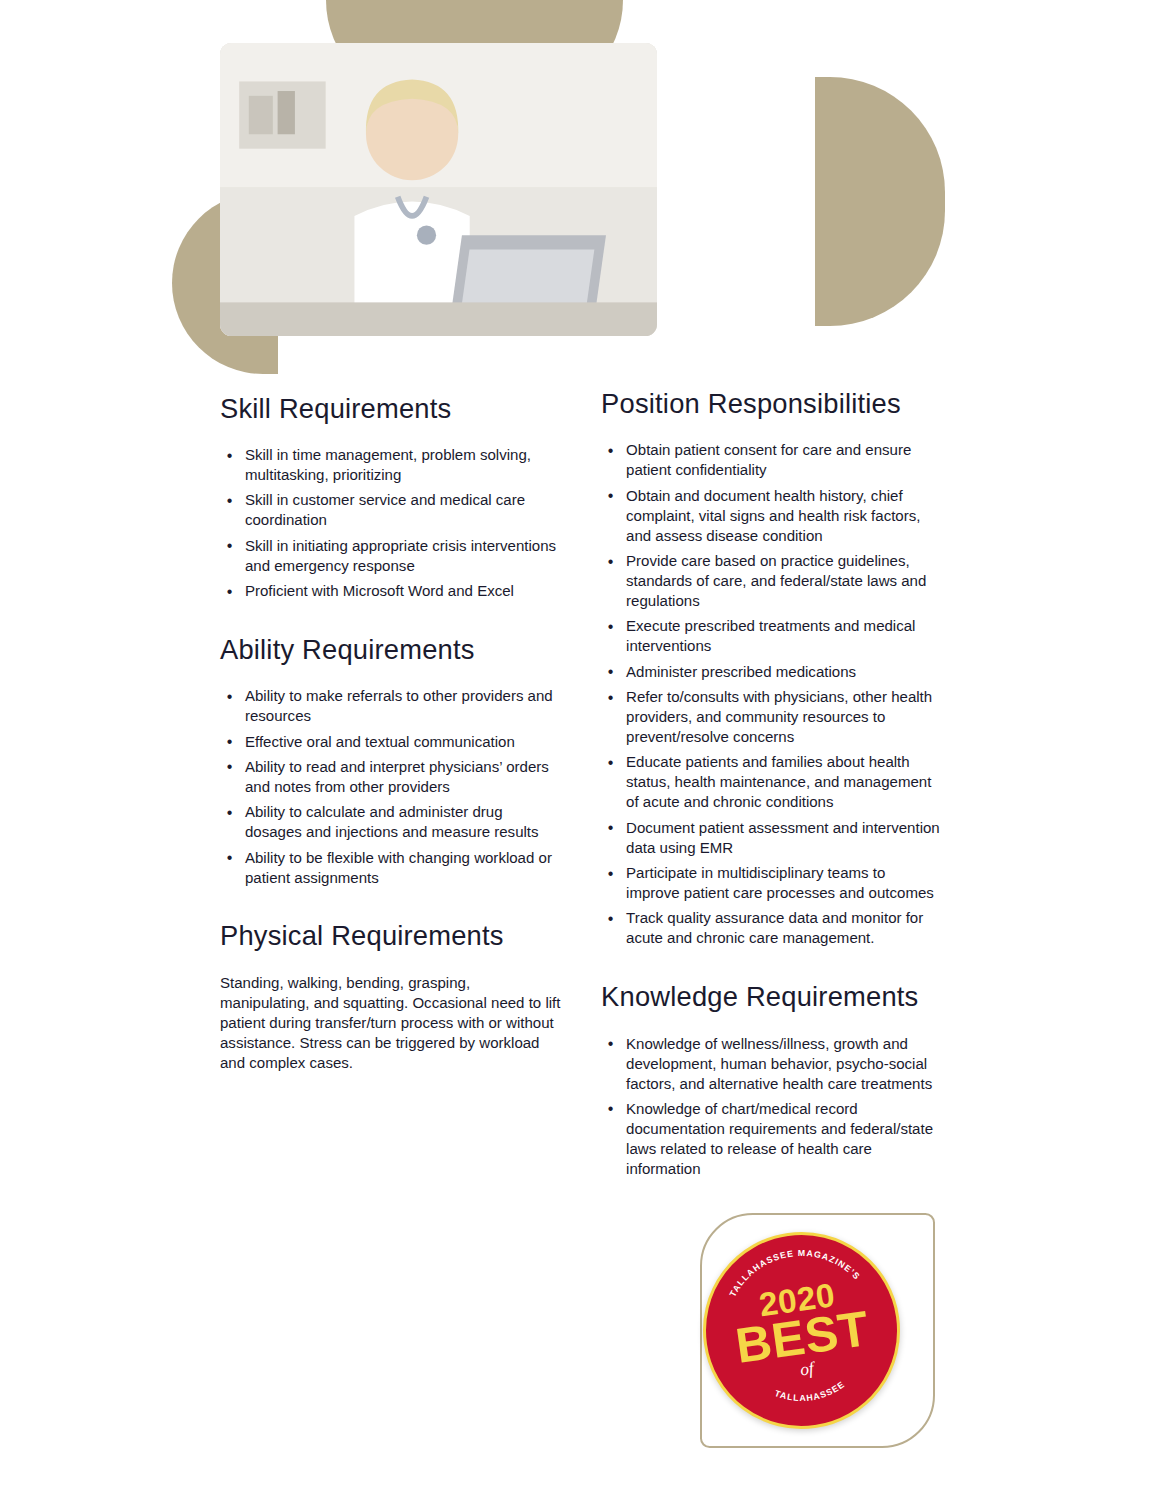Skill Requirements
Skill in time management, problem solving, multitasking, prioritizing
Skill in customer service and medical care coordination
Skill in initiating appropriate crisis interventions and emergency response
Proficient with Microsoft Word and Excel
Ability Requirements
Ability to make referrals to other providers and resources
Effective oral and textual communication
Ability to read and interpret physicians’ orders and notes from other providers
Ability to calculate and administer drug dosages and injections and measure results
Ability to be flexible with changing workload or patient assignments
Physical Requirements
Standing, walking, bending, grasping, manipulating, and squatting. Occasional need to lift patient during transfer/turn process with or without assistance. Stress can be triggered by workload and complex cases.
Position Responsibilities
Obtain patient consent for care and ensure patient confidentiality
Obtain and document health history, chief complaint, vital signs and health risk factors, and assess disease condition
Provide care based on practice guidelines, standards of care, and federal/state laws and regulations
Execute prescribed treatments and medical interventions
Administer prescribed medications
Refer to/consults with physicians, other health providers, and community resources to prevent/resolve concerns
Educate patients and families about health status, health maintenance, and management of acute and chronic conditions
Document patient assessment and intervention data using EMR
Participate in multidisciplinary teams to improve patient care processes and outcomes
Track quality assurance data and monitor for acute and chronic care management.
Knowledge Requirements
Knowledge of wellness/illness, growth and development, human behavior, psycho-social factors, and alternative health care treatments
Knowledge of chart/medical record documentation requirements and federal/state laws related to release of health care information
TALLAHASSEE MAGAZINE’S TALLAHASSEE
2020
BEST
of